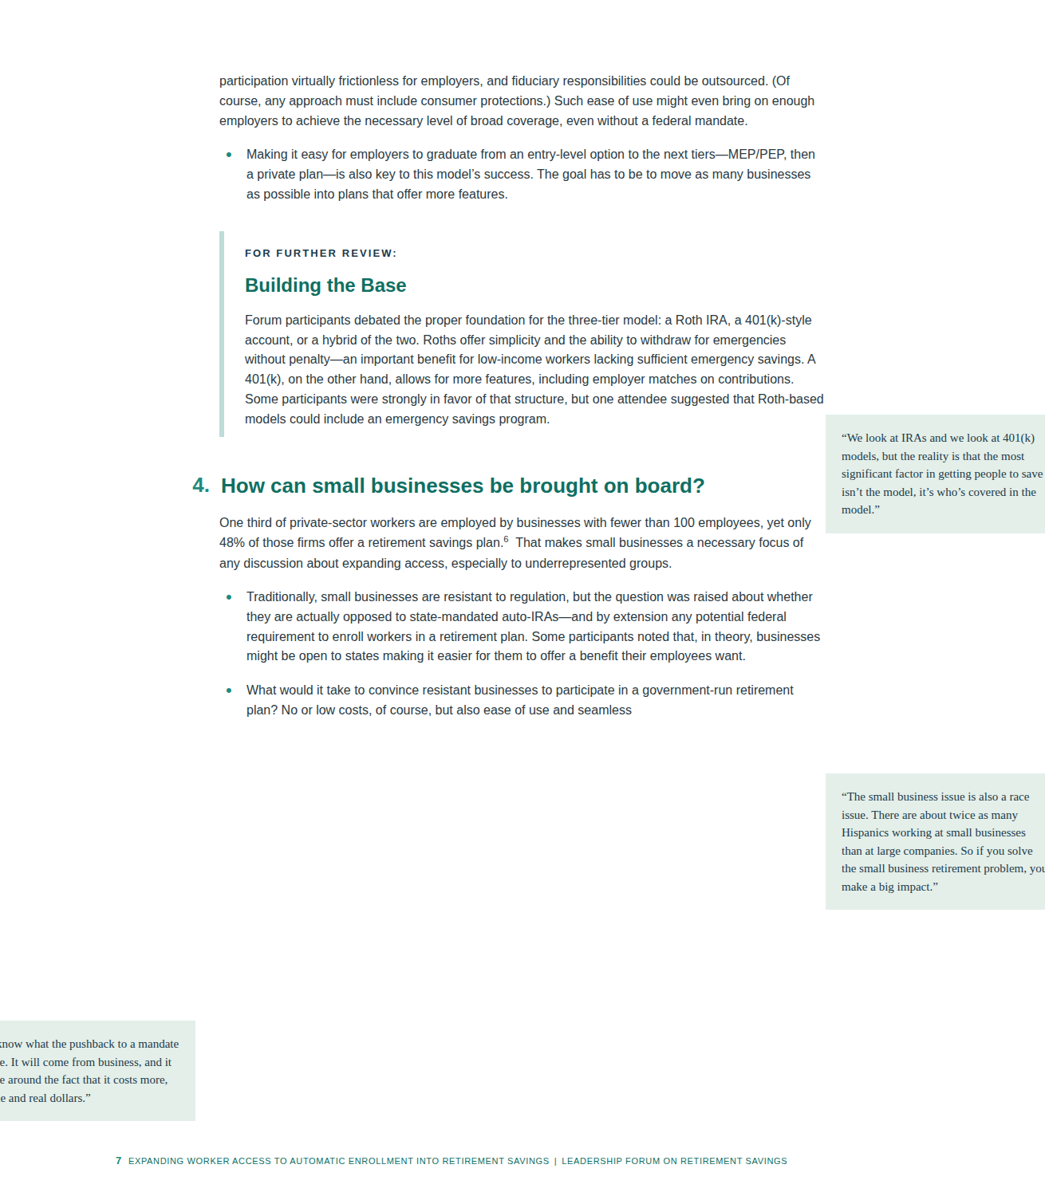participation virtually frictionless for employers, and fiduciary responsibilities could be outsourced. (Of course, any approach must include consumer protections.) Such ease of use might even bring on enough employers to achieve the necessary level of broad coverage, even without a federal mandate.
Making it easy for employers to graduate from an entry-level option to the next tiers—MEP/PEP, then a private plan—is also key to this model’s success. The goal has to be to move as many businesses as possible into plans that offer more features.
For further review:
Building the Base
Forum participants debated the proper foundation for the three-tier model: a Roth IRA, a 401(k)-style account, or a hybrid of the two. Roths offer simplicity and the ability to withdraw for emergencies without penalty—an important benefit for low-income workers lacking sufficient emergency savings. A 401(k), on the other hand, allows for more features, including employer matches on contributions. Some participants were strongly in favor of that structure, but one attendee suggested that Roth-based models could include an emergency savings program.
4.
How can small businesses be brought on board?
One third of private-sector workers are employed by businesses with fewer than 100 employees, yet only 48% of those firms offer a retirement savings plan.6 That makes small businesses a necessary focus of any discussion about expanding access, especially to underrepresented groups.
Traditionally, small businesses are resistant to regulation, but the question was raised about whether they are actually opposed to state-mandated auto-IRAs—and by extension any potential federal requirement to enroll workers in a retirement plan. Some participants noted that, in theory, businesses might be open to states making it easier for them to offer a benefit their employees want.
What would it take to convince resistant businesses to participate in a government-run retirement plan? No or low costs, of course, but also ease of use and seamless
“We look at IRAs and we look at 401(k) models, but the reality is that the most significant factor in getting people to save isn’t the model, it’s who’s covered in the model.”
“The small business issue is also a race issue. There are about twice as many Hispanics working at small businesses than at large companies. So if you solve the small business retirement problem, you make a big impact.”
“We know what the pushback to a mandate will be. It will come from business, and it will be around the fact that it costs more, in time and real dollars.”
7 EXPANDING WORKER ACCESS TO AUTOMATIC ENROLLMENT INTO RETIREMENT SAVINGS|LEADERSHIP FORUM ON RETIREMENT SAVINGS